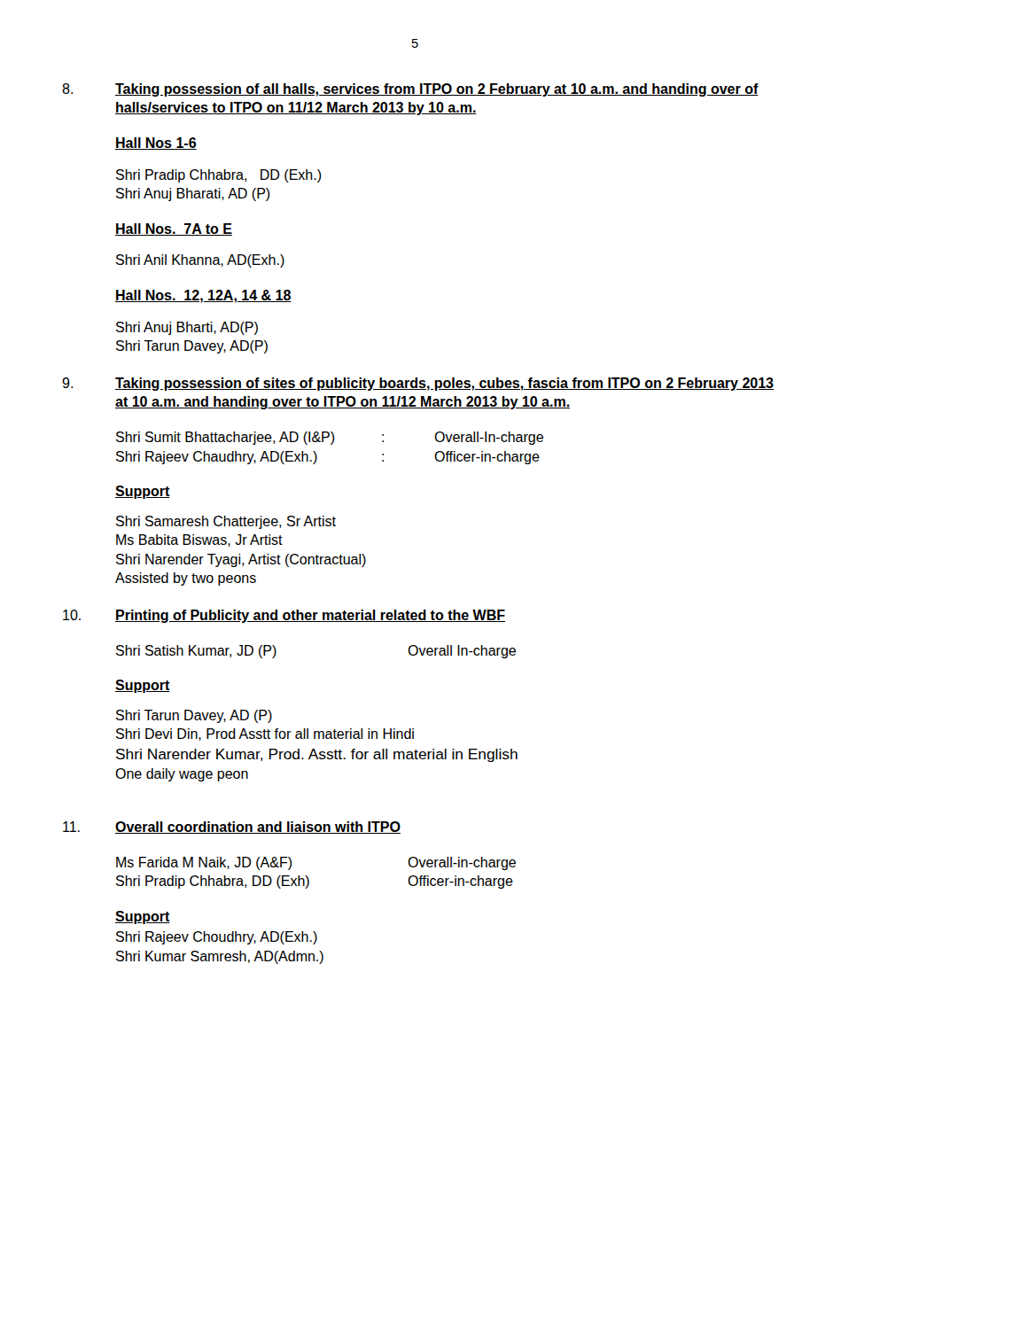5
8.
Taking possession of all halls, services from ITPO on 2 February at 10 a.m. and handing over of halls/services to ITPO on 11/12 March 2013 by 10 a.m.
Hall Nos 1-6
Shri Pradip Chhabra, DD (Exh.)
Shri Anuj Bharati, AD (P)
Hall Nos. 7A to E
Shri Anil Khanna, AD(Exh.)
Hall Nos. 12, 12A, 14 & 18
Shri Anuj Bharti, AD(P)
Shri Tarun Davey, AD(P)
9.
Taking possession of sites of publicity boards, poles, cubes, fascia from ITPO on 2 February 2013 at 10 a.m. and handing over to ITPO on 11/12 March 2013 by 10 a.m.
Shri Sumit Bhattacharjee, AD (I&P)
:
Overall-In-charge
Shri Rajeev Chaudhry, AD(Exh.)
:
Officer-in-charge
Support
Shri Samaresh Chatterjee, Sr Artist
Ms Babita Biswas, Jr Artist
Shri Narender Tyagi, Artist (Contractual)
Assisted by two peons
10.
Printing of Publicity and other material related to the WBF
Shri Satish Kumar, JD (P)
Overall In-charge
Support
Shri Tarun Davey, AD (P)
Shri Devi Din, Prod Asstt for all material in Hindi
Shri Narender Kumar, Prod. Asstt. for all material in English
One daily wage peon
11.
Overall coordination and liaison with ITPO
Ms Farida M Naik, JD (A&F)
Overall-in-charge
Shri Pradip Chhabra, DD (Exh)
Officer-in-charge
Support
Shri Rajeev Choudhry, AD(Exh.)
Shri Kumar Samresh, AD(Admn.)